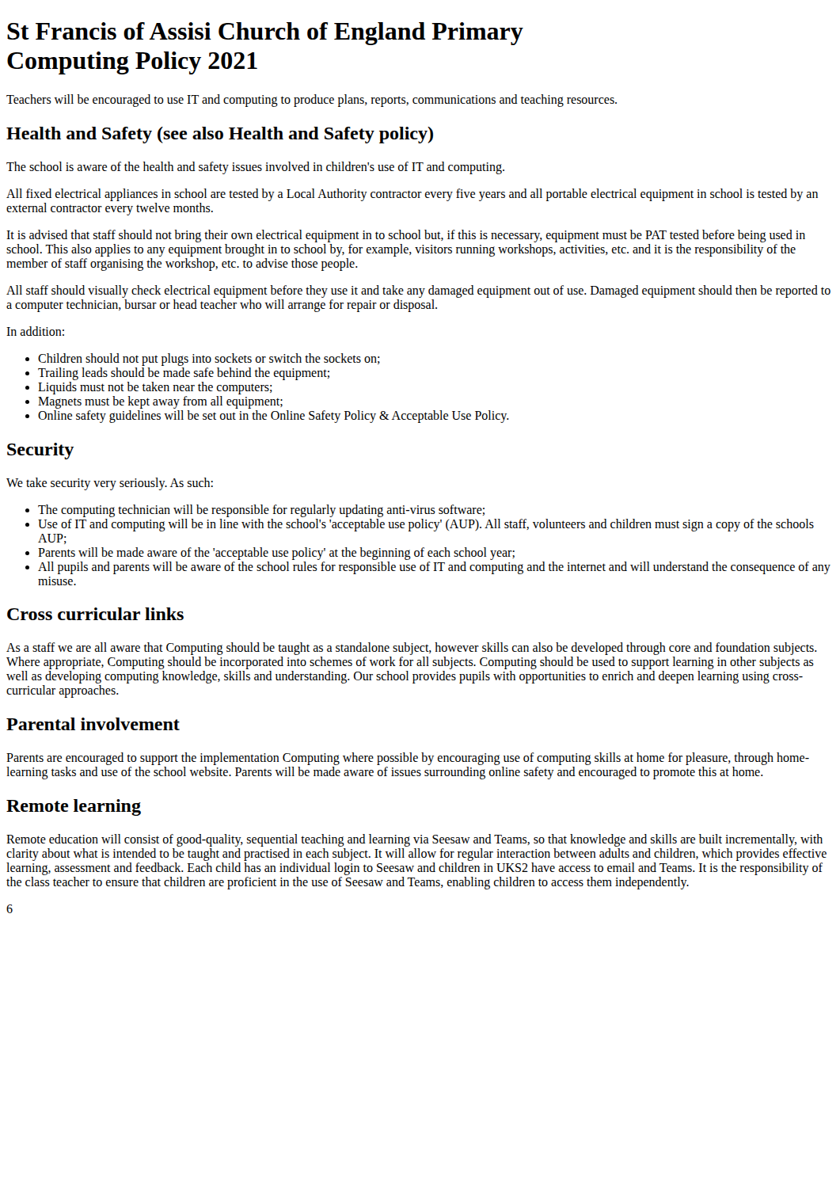St Francis of Assisi Church of England Primary
Computing Policy 2021
Teachers will be encouraged to use IT and computing to produce plans, reports, communications and teaching resources.
Health and Safety (see also Health and Safety policy)
The school is aware of the health and safety issues involved in children's use of IT and computing.
All fixed electrical appliances in school are tested by a Local Authority contractor every five years and all portable electrical equipment in school is tested by an external contractor every twelve months.
It is advised that staff should not bring their own electrical equipment in to school but, if this is necessary, equipment must be PAT tested before being used in school. This also applies to any equipment brought in to school by, for example, visitors running workshops, activities, etc. and it is the responsibility of the member of staff organising the workshop, etc. to advise those people.
All staff should visually check electrical equipment before they use it and take any damaged equipment out of use. Damaged equipment should then be reported to a computer technician, bursar or head teacher who will arrange for repair or disposal.
In addition:
Children should not put plugs into sockets or switch the sockets on;
Trailing leads should be made safe behind the equipment;
Liquids must not be taken near the computers;
Magnets must be kept away from all equipment;
Online safety guidelines will be set out in the Online Safety Policy & Acceptable Use Policy.
Security
We take security very seriously. As such:
The computing technician will be responsible for regularly updating anti-virus software;
Use of IT and computing will be in line with the school's 'acceptable use policy' (AUP). All staff, volunteers and children must sign a copy of the schools AUP;
Parents will be made aware of the 'acceptable use policy' at the beginning of each school year;
All pupils and parents will be aware of the school rules for responsible use of IT and computing and the internet and will understand the consequence of any misuse.
Cross curricular links
As a staff we are all aware that Computing should be taught as a standalone subject, however skills can also be developed through core and foundation subjects. Where appropriate, Computing should be incorporated into schemes of work for all subjects. Computing should be used to support learning in other subjects as well as developing computing knowledge, skills and understanding. Our school provides pupils with opportunities to enrich and deepen learning using cross-curricular approaches.
Parental involvement
Parents are encouraged to support the implementation Computing where possible by encouraging use of computing skills at home for pleasure, through home-learning tasks and use of the school website. Parents will be made aware of issues surrounding online safety and encouraged to promote this at home.
Remote learning
Remote education will consist of good-quality, sequential teaching and learning via Seesaw and Teams, so that knowledge and skills are built incrementally, with clarity about what is intended to be taught and practised in each subject. It will allow for regular interaction between adults and children, which provides effective learning, assessment and feedback. Each child has an individual login to Seesaw and children in UKS2 have access to email and Teams. It is the responsibility of the class teacher to ensure that children are proficient in the use of Seesaw and Teams, enabling children to access them independently.
6